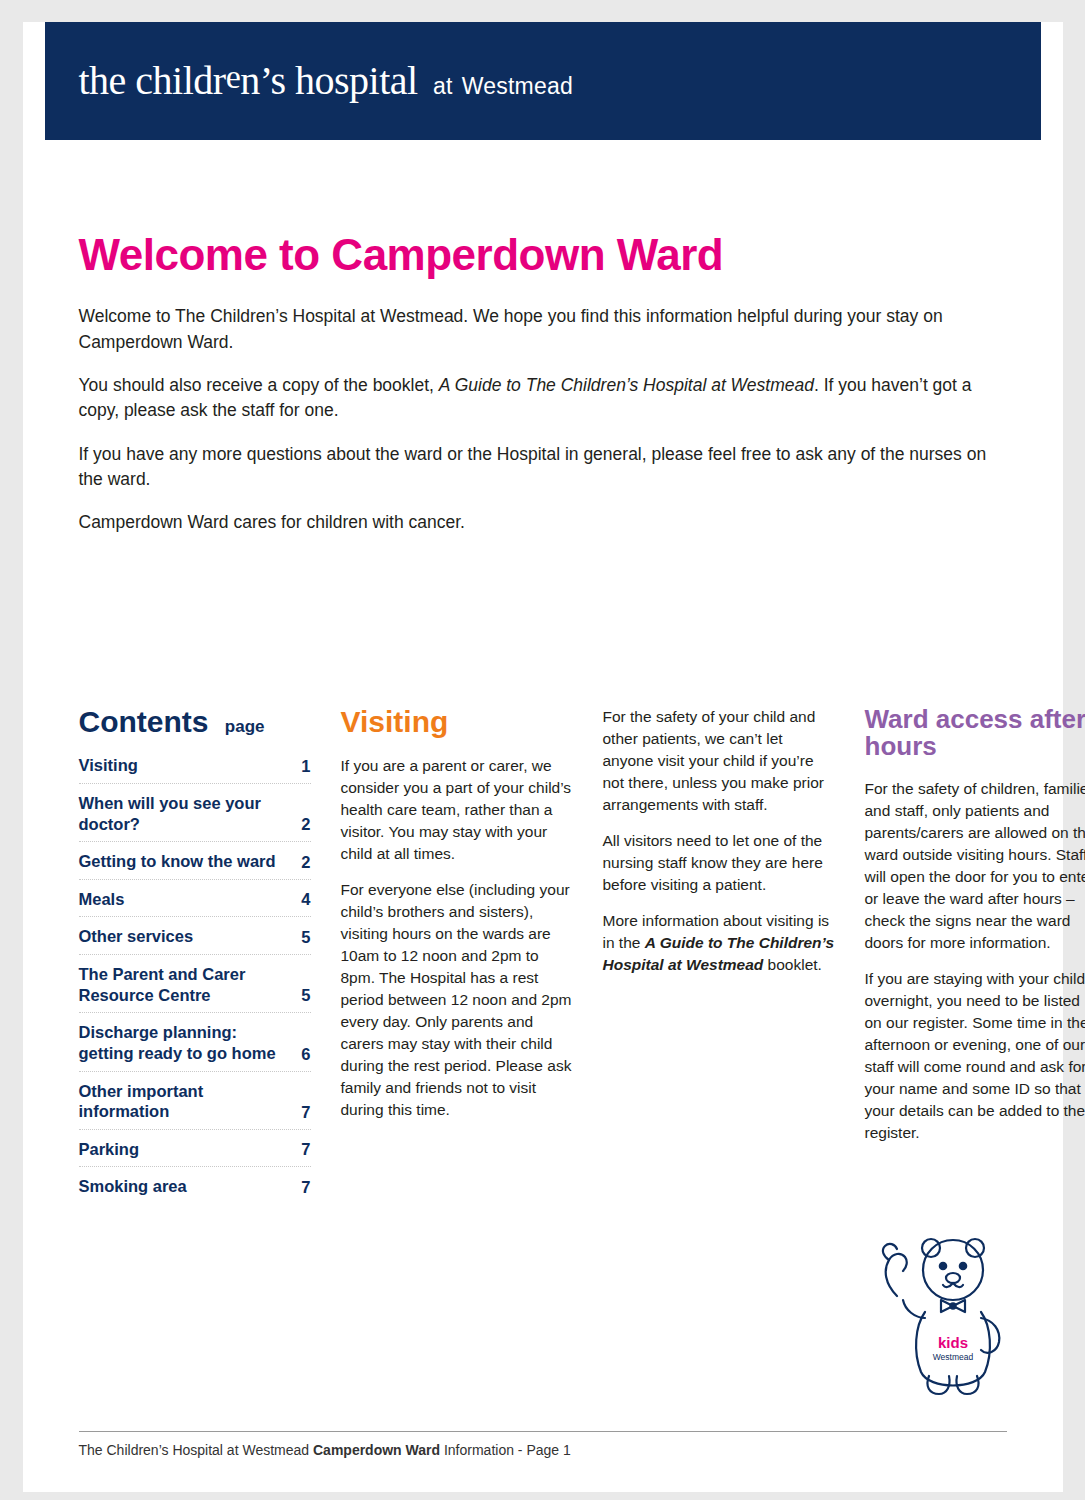the children’s hospital at Westmead
Welcome to Camperdown Ward
Welcome to The Children’s Hospital at Westmead. We hope you find this information helpful during your stay on Camperdown Ward.
You should also receive a copy of the booklet, A Guide to The Children’s Hospital at Westmead. If you haven’t got a copy, please ask the staff for one.
If you have any more questions about the ward or the Hospital in general, please feel free to ask any of the nurses on the ward.
Camperdown Ward cares for children with cancer.
Contents page
Visiting 1
When will you see your doctor?2
Getting to know the ward 2
Meals 4
Other services 5
The Parent and Carer Resource Centre 5
Discharge planning: getting ready to go home 6
Other important information 7
Parking 7
Smoking area 7
Visiting
If you are a parent or carer, we consider you a part of your child’s health care team, rather than a visitor. You may stay with your child at all times.
For everyone else (including your child’s brothers and sisters), visiting hours on the wards are 10am to 12 noon and 2pm to 8pm. The Hospital has a rest period between 12 noon and 2pm every day. Only parents and carers may stay with their child during the rest period. Please ask family and friends not to visit during this time.
For the safety of your child and other patients, we can’t let anyone visit your child if you’re not there, unless you make prior arrangements with staff.
All visitors need to let one of the nursing staff know they are here before visiting a patient.
More information about visiting is in the A Guide to The Children’s Hospital at Westmead booklet.
Ward access after hours
For the safety of children, families and staff, only patients and parents/carers are allowed on the ward outside visiting hours. Staff will open the door for you to enter or leave the ward after hours – check the signs near the ward doors for more information.
If you are staying with your child overnight, you need to be listed on our register. Some time in the afternoon or evening, one of our staff will come round and ask for your name and some ID so that your details can be added to the register.
kids Westmead
The Children’s Hospital at Westmead Camperdown Ward Information - Page 1